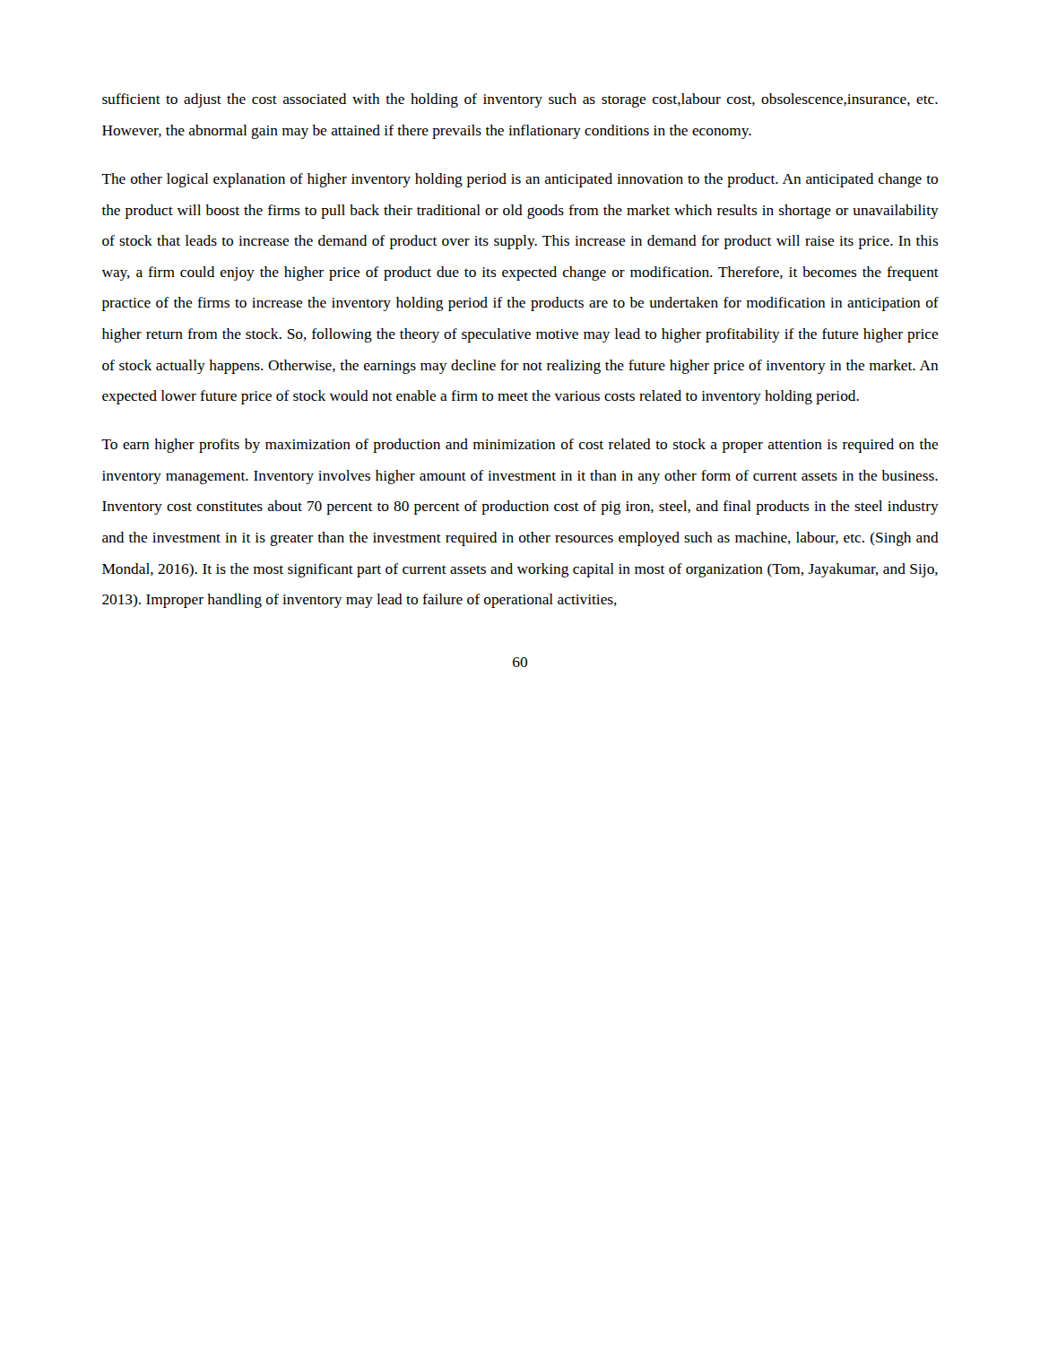sufficient to adjust the cost associated with the holding of inventory such as storage cost,labour cost, obsolescence,insurance, etc. However, the abnormal gain may be attained if there prevails the inflationary conditions in the economy.
The other logical explanation of higher inventory holding period is an anticipated innovation to the product. An anticipated change to the product will boost the firms to pull back their traditional or old goods from the market which results in shortage or unavailability of stock that leads to increase the demand of product over its supply. This increase in demand for product will raise its price. In this way, a firm could enjoy the higher price of product due to its expected change or modification. Therefore, it becomes the frequent practice of the firms to increase the inventory holding period if the products are to be undertaken for modification in anticipation of higher return from the stock. So, following the theory of speculative motive may lead to higher profitability if the future higher price of stock actually happens. Otherwise, the earnings may decline for not realizing the future higher price of inventory in the market. An expected lower future price of stock would not enable a firm to meet the various costs related to inventory holding period.
To earn higher profits by maximization of production and minimization of cost related to stock a proper attention is required on the inventory management. Inventory involves higher amount of investment in it than in any other form of current assets in the business. Inventory cost constitutes about 70 percent to 80 percent of production cost of pig iron, steel, and final products in the steel industry and the investment in it is greater than the investment required in other resources employed such as machine, labour, etc. (Singh and Mondal, 2016). It is the most significant part of current assets and working capital in most of organization (Tom, Jayakumar, and Sijo, 2013). Improper handling of inventory may lead to failure of operational activities,
60